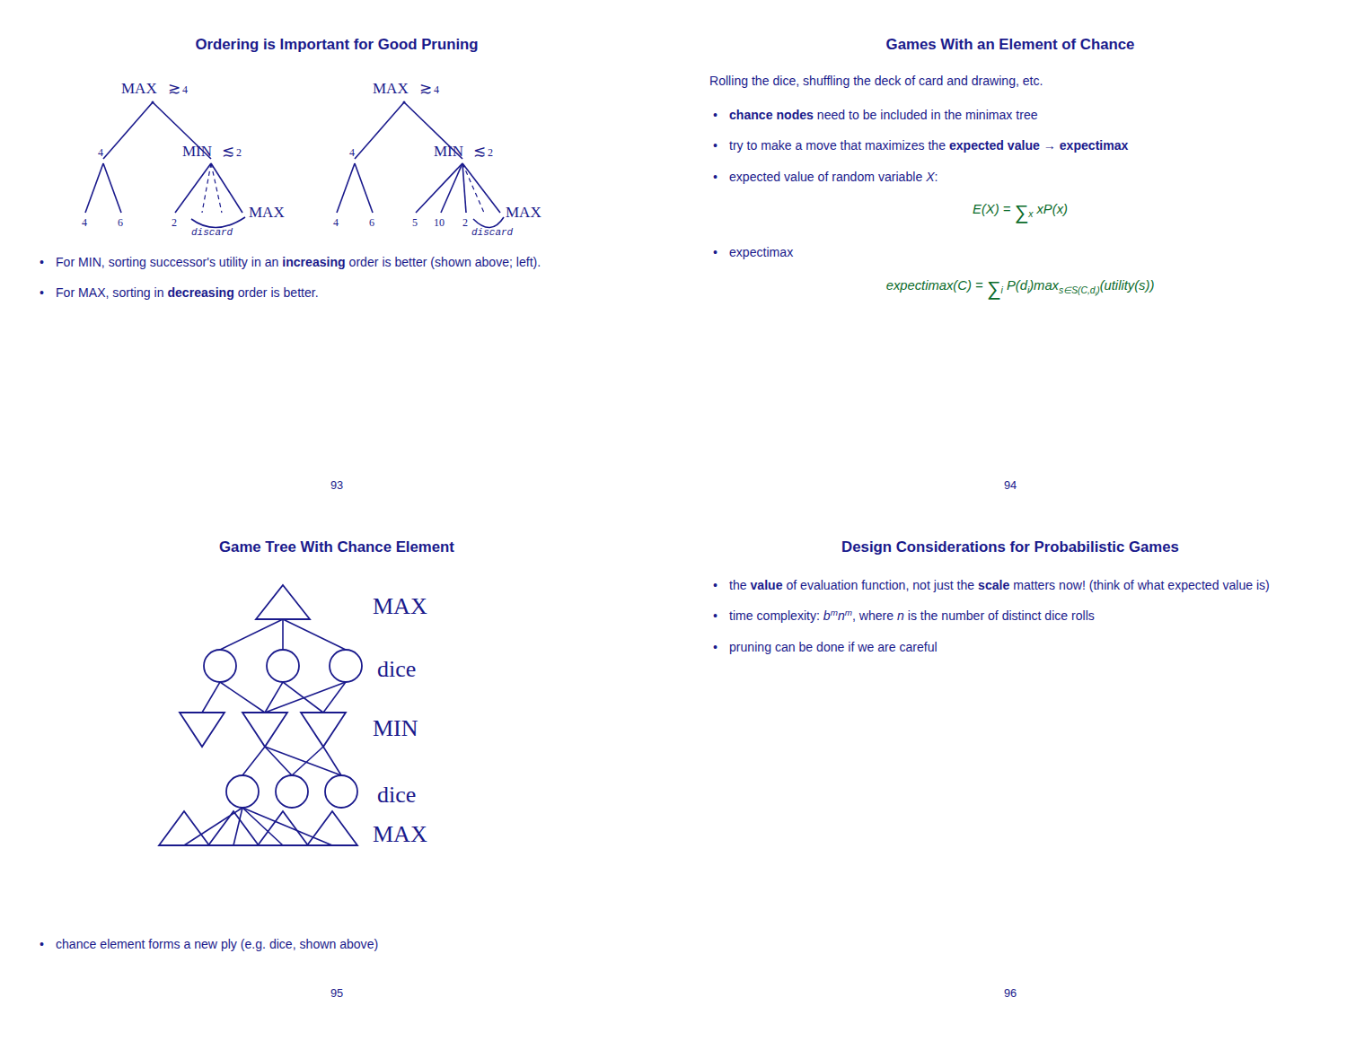Ordering is Important for Good Pruning
MAX ≳ 4 4 MIN ≲ 2 4 6 2 MAX discard MAX ≳ 4 4 MIN ≲ 2 4 6 5 10 2 MAX discard
For MIN, sorting successor's utility in an increasing order is better (shown above; left).
For MAX, sorting in decreasing order is better.
93
Games With an Element of Chance
Rolling the dice, shuffling the deck of card and drawing, etc.
chance nodes need to be included in the minimax tree
try to make a move that maximizes the expected value → expectimax
expected value of random variable X:
E(X) = ∑x xP(x)
expectimax
expectimax(C) = ∑i P(di)maxs∈S(C,di)(utility(s))
94
Game Tree With Chance Element
MAX dice MIN dice MAX
chance element forms a new ply (e.g. dice, shown above)
95
Design Considerations for Probabilistic Games
the value of evaluation function, not just the scale matters now! (think of what expected value is)
time complexity: bmnm, where n is the number of distinct dice rolls
pruning can be done if we are careful
96